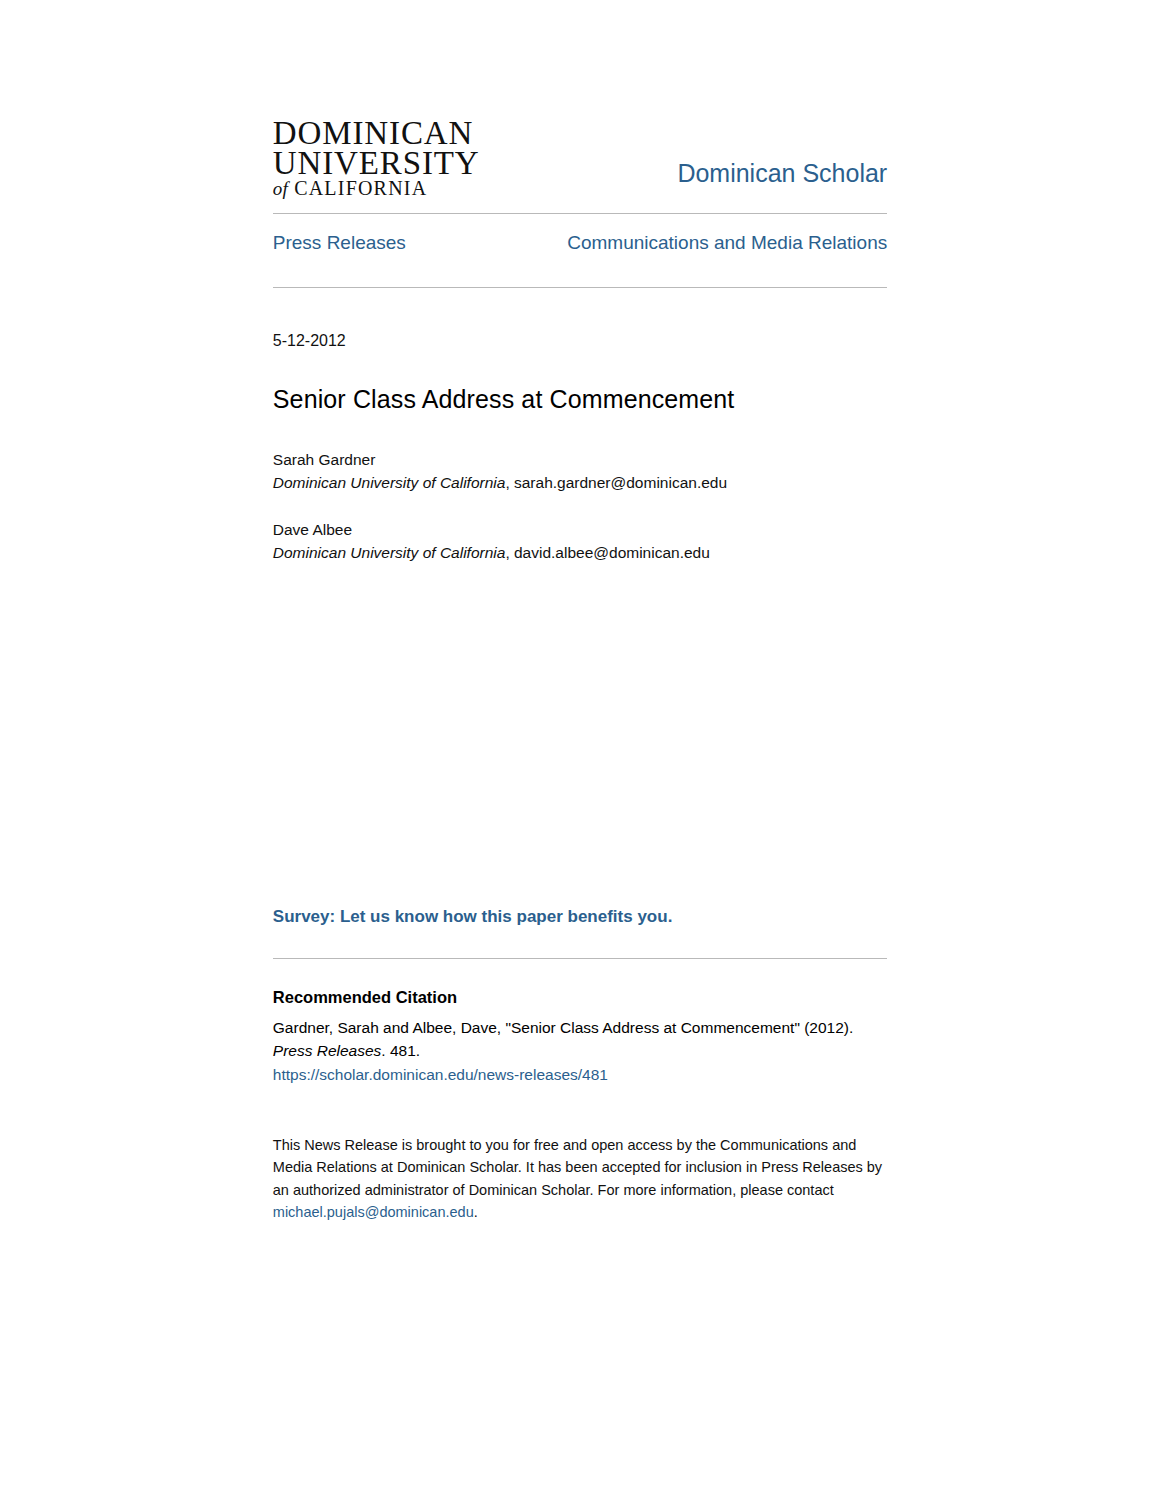DOMINICAN
UNIVERSITY
of CALIFORNIA
Dominican Scholar
Press Releases
Communications and Media Relations
5-12-2012
Senior Class Address at Commencement
Sarah Gardner Dominican University of California, sarah.gardner@dominican.edu
Dave Albee Dominican University of California, david.albee@dominican.edu
Survey: Let us know how this paper benefits you.
Recommended Citation
Gardner, Sarah and Albee, Dave, "Senior Class Address at Commencement" (2012). Press Releases. 481.
https://scholar.dominican.edu/news-releases/481
This News Release is brought to you for free and open access by the Communications and Media Relations at Dominican Scholar. It has been accepted for inclusion in Press Releases by an authorized administrator of Dominican Scholar. For more information, please contact michael.pujals@dominican.edu.